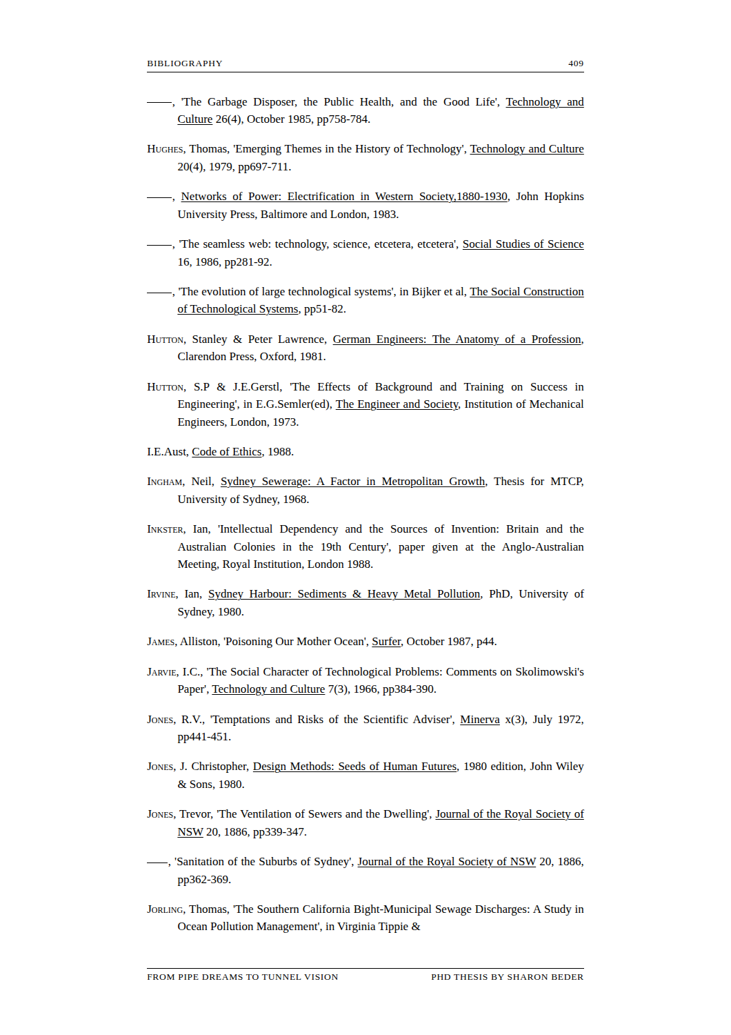Bibliography 409
, 'The Garbage Disposer, the Public Health, and the Good Life', Technology and Culture 26(4), October 1985, pp758-784.
Hughes, Thomas, 'Emerging Themes in the History of Technology', Technology and Culture 20(4), 1979, pp697-711.
, Networks of Power: Electrification in Western Society,1880-1930, John Hopkins University Press, Baltimore and London, 1983.
, 'The seamless web: technology, science, etcetera, etcetera', Social Studies of Science 16, 1986, pp281-92.
, 'The evolution of large technological systems', in Bijker et al, The Social Construction of Technological Systems, pp51-82.
Hutton, Stanley & Peter Lawrence, German Engineers: The Anatomy of a Profession, Clarendon Press, Oxford, 1981.
Hutton, S.P & J.E.Gerstl, 'The Effects of Background and Training on Success in Engineering', in E.G.Semler(ed), The Engineer and Society, Institution of Mechanical Engineers, London, 1973.
I.E.Aust, Code of Ethics, 1988.
Ingham, Neil, Sydney Sewerage: A Factor in Metropolitan Growth, Thesis for MTCP, University of Sydney, 1968.
Inkster, Ian, 'Intellectual Dependency and the Sources of Invention: Britain and the Australian Colonies in the 19th Century', paper given at the Anglo-Australian Meeting, Royal Institution, London 1988.
Irvine, Ian, Sydney Harbour: Sediments & Heavy Metal Pollution, PhD, University of Sydney, 1980.
James, Alliston, 'Poisoning Our Mother Ocean', Surfer, October 1987, p44.
Jarvie, I.C., 'The Social Character of Technological Problems: Comments on Skolimowski's Paper', Technology and Culture 7(3), 1966, pp384-390.
Jones, R.V., 'Temptations and Risks of the Scientific Adviser', Minerva x(3), July 1972, pp441-451.
Jones, J. Christopher, Design Methods: Seeds of Human Futures, 1980 edition, John Wiley & Sons, 1980.
Jones, Trevor, 'The Ventilation of Sewers and the Dwelling', Journal of the Royal Society of NSW 20, 1886, pp339-347.
, 'Sanitation of the Suburbs of Sydney', Journal of the Royal Society of NSW 20, 1886, pp362-369.
Jorling, Thomas, 'The Southern California Bight-Municipal Sewage Discharges: A Study in Ocean Pollution Management', in Virginia Tippie &
From Pipe Dreams to Tunnel Vision PhD Thesis by Sharon Beder